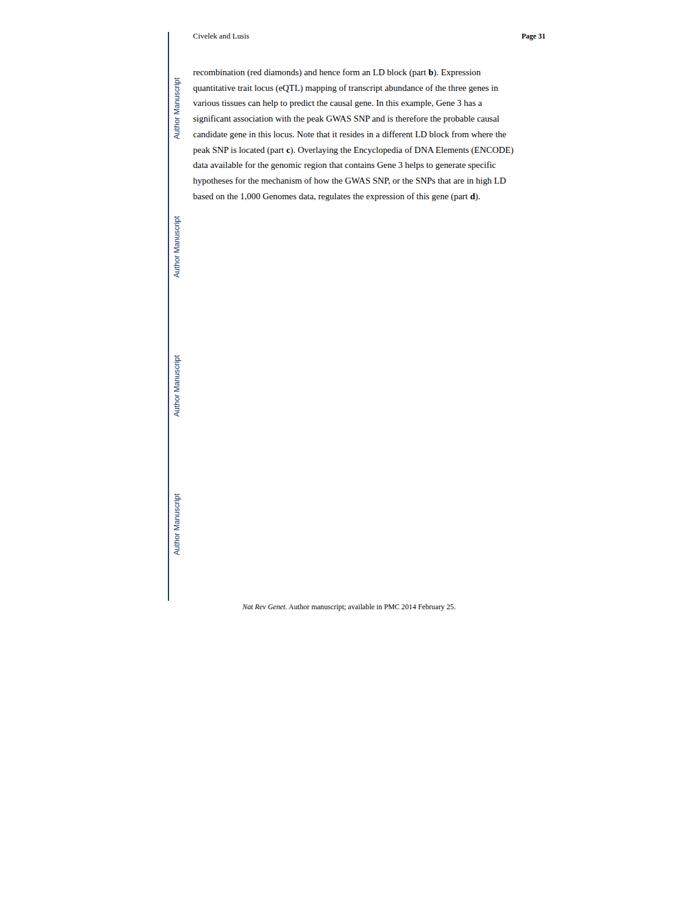Author Manuscript Author Manuscript Author Manuscript Author Manuscript
Civelek and Lusis
Page 31
recombination (red diamonds) and hence form an LD block (part b). Expression quantitative trait locus (eQTL) mapping of transcript abundance of the three genes in various tissues can help to predict the causal gene. In this example, Gene 3 has a significant association with the peak GWAS SNP and is therefore the probable causal candidate gene in this locus. Note that it resides in a different LD block from where the peak SNP is located (part c). Overlaying the Encyclopedia of DNA Elements (ENCODE) data available for the genomic region that contains Gene 3 helps to generate specific hypotheses for the mechanism of how the GWAS SNP, or the SNPs that are in high LD based on the 1,000 Genomes data, regulates the expression of this gene (part d).
Nat Rev Genet. Author manuscript; available in PMC 2014 February 25.